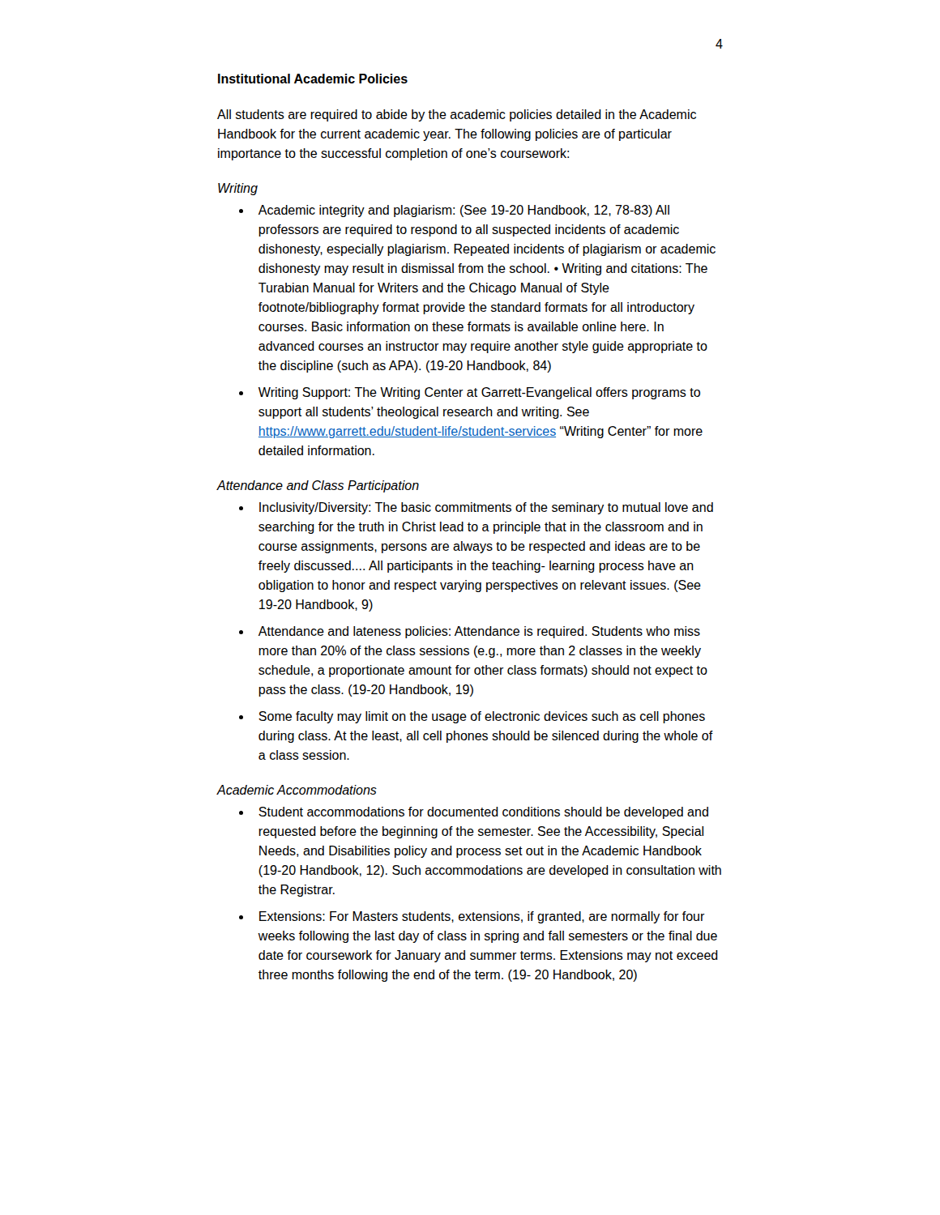4
Institutional Academic Policies
All students are required to abide by the academic policies detailed in the Academic Handbook for the current academic year. The following policies are of particular importance to the successful completion of one’s coursework:
Writing
Academic integrity and plagiarism: (See 19-20 Handbook, 12, 78-83) All professors are required to respond to all suspected incidents of academic dishonesty, especially plagiarism. Repeated incidents of plagiarism or academic dishonesty may result in dismissal from the school. • Writing and citations: The Turabian Manual for Writers and the Chicago Manual of Style footnote/bibliography format provide the standard formats for all introductory courses. Basic information on these formats is available online here. In advanced courses an instructor may require another style guide appropriate to the discipline (such as APA). (19-20 Handbook, 84)
Writing Support: The Writing Center at Garrett-Evangelical offers programs to support all students’ theological research and writing. See https://www.garrett.edu/student-life/student-services “Writing Center” for more detailed information.
Attendance and Class Participation
Inclusivity/Diversity: The basic commitments of the seminary to mutual love and searching for the truth in Christ lead to a principle that in the classroom and in course assignments, persons are always to be respected and ideas are to be freely discussed.... All participants in the teaching- learning process have an obligation to honor and respect varying perspectives on relevant issues. (See 19-20 Handbook, 9)
Attendance and lateness policies: Attendance is required. Students who miss more than 20% of the class sessions (e.g., more than 2 classes in the weekly schedule, a proportionate amount for other class formats) should not expect to pass the class. (19-20 Handbook, 19)
Some faculty may limit on the usage of electronic devices such as cell phones during class. At the least, all cell phones should be silenced during the whole of a class session.
Academic Accommodations
Student accommodations for documented conditions should be developed and requested before the beginning of the semester. See the Accessibility, Special Needs, and Disabilities policy and process set out in the Academic Handbook (19-20 Handbook, 12). Such accommodations are developed in consultation with the Registrar.
Extensions: For Masters students, extensions, if granted, are normally for four weeks following the last day of class in spring and fall semesters or the final due date for coursework for January and summer terms. Extensions may not exceed three months following the end of the term. (19- 20 Handbook, 20)